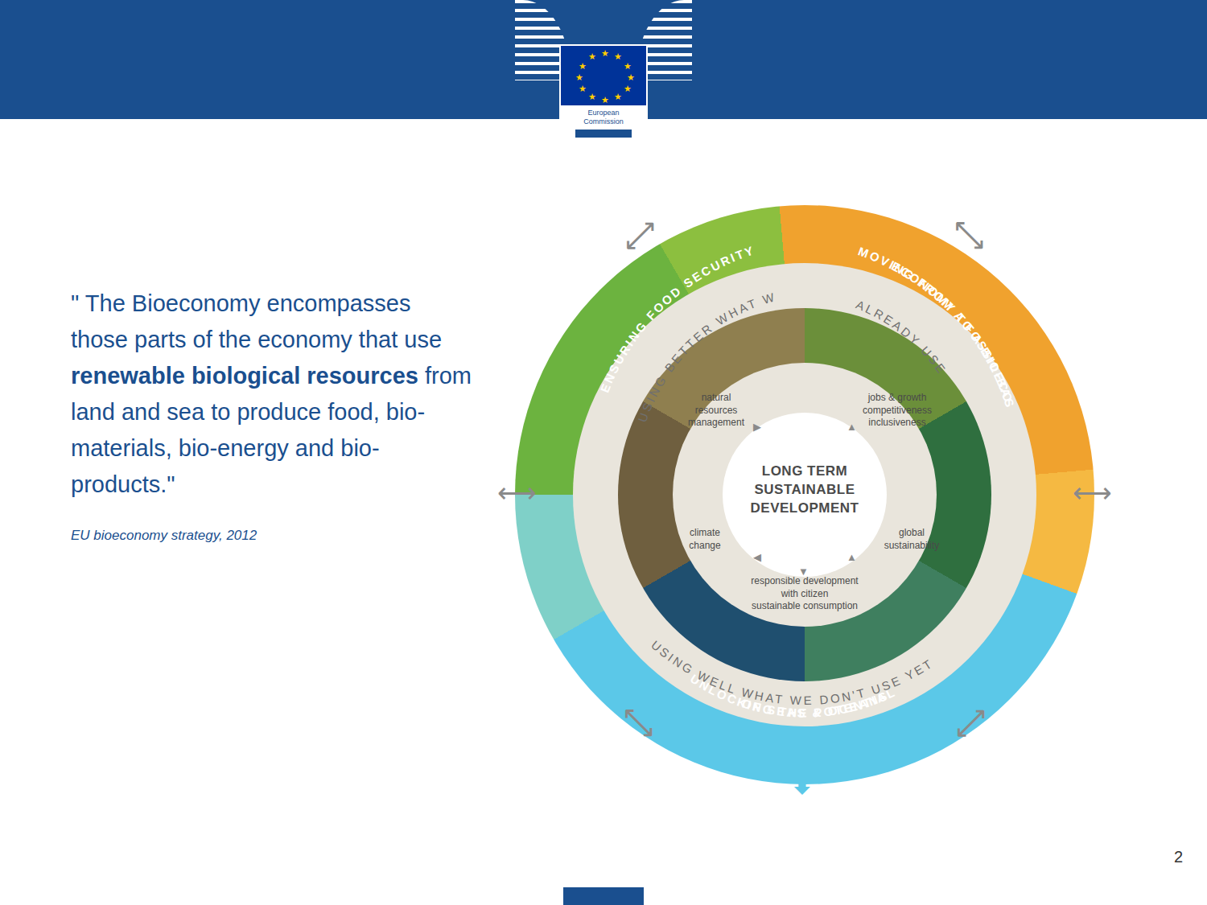★ ★ ★ ★ ★ ★ ★ ★ ★ ★ ★ ★
European Commission
" The Bioeconomy encompasses those parts of the economy that use renewable biological resources from land and sea to produce food, bio-materials, bio-energy and bio-products."
EU bioeconomy strategy, 2012
LONG TERM
SUSTAINABLE
DEVELOPMENT
natural
resources
management
jobs & growth
competitiveness
inclusiveness
climate
change
global
sustainability
responsible development
with citizen
sustainable consumption
▶ ▲ ◀ ▲ ▼ ENSURING FOOD SECURITY MOVING FROM A FOSSIL-BASED ECONOMY TO A BIOECONOMY USING BETTER WHAT WE ALREADY USE UNLOCKING THE POTENTIAL OF SEAS & OCEANS USING WELL WHAT WE DON'T USE YET ⟷ ⟷ ⟷ ⟷ ⟷ ⟷ ⬇
2